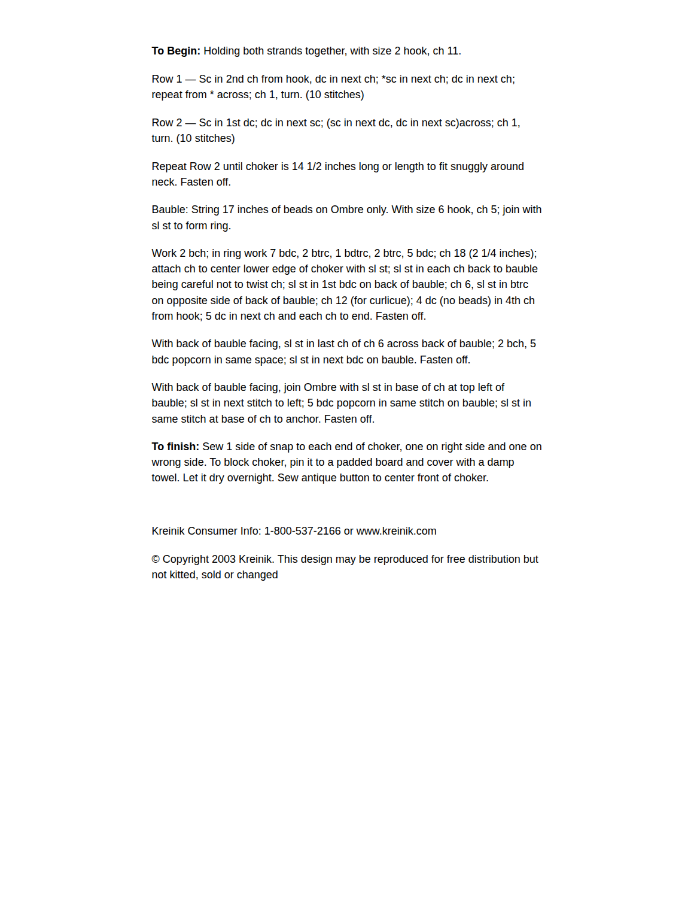To Begin: Holding both strands together, with size 2 hook, ch 11.
Row 1 — Sc in 2nd ch from hook, dc in next ch; *sc in next ch; dc in next ch; repeat from * across; ch 1, turn. (10 stitches)
Row 2 — Sc in 1st dc; dc in next sc; (sc in next dc, dc in next sc)across; ch 1, turn. (10 stitches)
Repeat Row 2 until choker is 14 1/2 inches long or length to fit snuggly around neck. Fasten off.
Bauble: String 17 inches of beads on Ombre only. With size 6 hook, ch 5; join with sl st to form ring.
Work 2 bch; in ring work 7 bdc, 2 btrc, 1 bdtrc, 2 btrc, 5 bdc; ch 18 (2 1/4 inches); attach ch to center lower edge of choker with sl st; sl st in each ch back to bauble being careful not to twist ch; sl st in 1st bdc on back of bauble; ch 6, sl st in btrc on opposite side of back of bauble; ch 12 (for curlicue); 4 dc (no beads) in 4th ch from hook; 5 dc in next ch and each ch to end. Fasten off.
With back of bauble facing, sl st in last ch of ch 6 across back of bauble; 2 bch, 5 bdc popcorn in same space; sl st in next bdc on bauble. Fasten off.
With back of bauble facing, join Ombre with sl st in base of ch at top left of bauble; sl st in next stitch to left; 5 bdc popcorn in same stitch on bauble; sl st in same stitch at base of ch to anchor. Fasten off.
To finish: Sew 1 side of snap to each end of choker, one on right side and one on wrong side. To block choker, pin it to a padded board and cover with a damp towel. Let it dry overnight. Sew antique button to center front of choker.
Kreinik Consumer Info: 1-800-537-2166 or www.kreinik.com
© Copyright 2003 Kreinik. This design may be reproduced for free distribution but not kitted, sold or changed